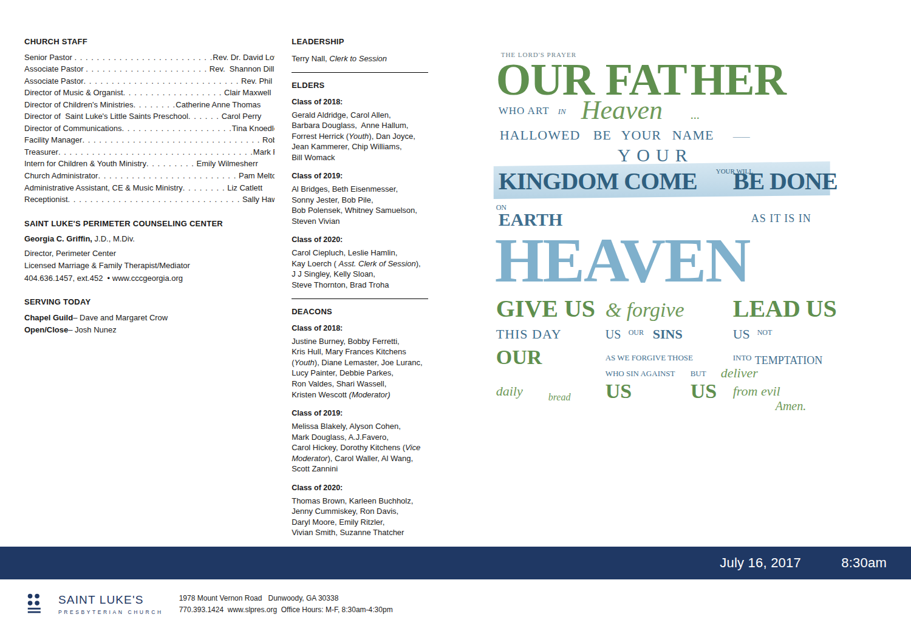CHURCH STAFF
Senior Pastor . . . . . . . . . . . . . . . . . . . . . . . . . Rev. Dr. David Lower
Associate Pastor . . . . . . . . . . . . . . . . . . . . . . Rev. Shannon Dill
Associate Pastor. . . . . . . . . . . . . . . . . . . . . . . . . . . . Rev. Phil Brown
Director of Music & Organist. . . . . . . . . . . . . . . . . . Clair Maxwell
Director of Children's Ministries. . . . . . . . Catherine Anne Thomas
Director of Saint Luke's Little Saints Preschool. . . . . . Carol Perry
Director of Communications. . . . . . . . . . . . . . . . . . . . Tina Knoedler
Facility Manager. . . . . . . . . . . . . . . . . . . . . . . . . . . . . . . . Roby Price
Treasurer. . . . . . . . . . . . . . . . . . . . . . . . . . . . . . . . . . . Mark Rogers
Intern for Children & Youth Ministry. . . . . . . . . Emily Wilmesherr
Church Administrator. . . . . . . . . . . . . . . . . . . . . . . . . Pam Melton
Administrative Assistant, CE & Music Ministry. . . . . . . . Liz Catlett
Receptionist. . . . . . . . . . . . . . . . . . . . . . . . . . . . . . . Sally Hawkins
SAINT LUKE'S PERIMETER COUNSELING CENTER
Georgia C. Griffin, J.D., M.Div.
Director, Perimeter Center
Licensed Marriage & Family Therapist/Mediator
404.636.1457, ext.452 • www.cccgeorgia.org
SERVING TODAY
Chapel Guild– Dave and Margaret Crow
Open/Close– Josh Nunez
LEADERSHIP
Terry Nall, Clerk to Session
ELDERS
Class of 2018:
Gerald Aldridge, Carol Allen,
Barbara Douglass, Anne Hallum,
Forrest Herrick (Youth), Dan Joyce,
Jean Kammerer, Chip Williams,
Bill Womack
Class of 2019:
Al Bridges, Beth Eisenmesser,
Sonny Jester, Bob Pile,
Bob Polensek, Whitney Samuelson,
Steven Vivian
Class of 2020:
Carol Ciepluch, Leslie Hamlin,
Kay Loerch ( Asst. Clerk of Session),
J J Singley, Kelly Sloan,
Steve Thornton, Brad Troha
DEACONS
Class of 2018:
Justine Burney, Bobby Ferretti,
Kris Hull, Mary Frances Kitchens
(Youth), Diane Lemaster, Joe Luranc,
Lucy Painter, Debbie Parkes,
Ron Valdes, Shari Wassell,
Kristen Wescott (Moderator)
Class of 2019:
Melissa Blakely, Alyson Cohen,
Mark Douglass, A.J.Favero,
Carol Hickey, Dorothy Kitchens (Vice
Moderator), Carol Waller, Al Wang,
Scott Zannini
Class of 2020:
Thomas Brown, Karleen Buchholz,
Jenny Cummiskey, Ron Davis,
Daryl Moore, Emily Ritzler,
Vivian Smith, Suzanne Thatcher
THE LORD'S PRAYER OUR FAT HER WHO ART IN Heaven ... HALLOWED BE YOUR NAME —— YOUR KINGDOM COME BE DONE YOUR WILL ON EARTH AS IT IS IN HEAVEN GIVE US & forgive LEAD US THIS DAY US OUR SINS US NOT OUR AS WE FORGIVE THOSE INTO TEMPTATION WHO SIN AGAINST BUT deliver daily bread US US from evil Amen.
July 16, 2017 8:30am
SAINT LUKE'S
PRESBYTERIAN CHURCH
1978 Mount Vernon Road Dunwoody, GA 30338
770.393.1424 www.slpres.org Office Hours: M-F, 8:30am-4:30pm